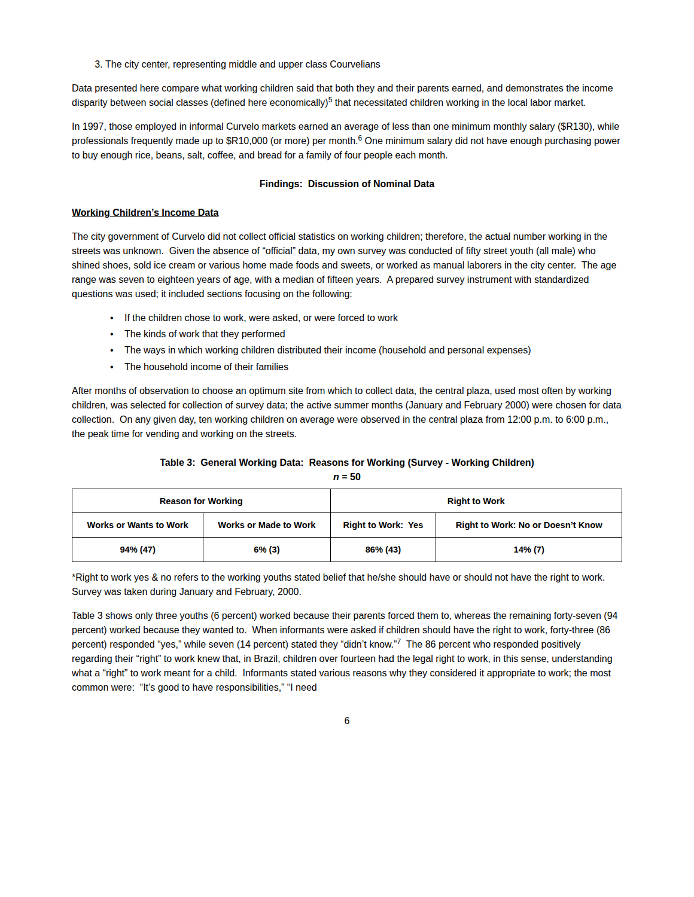The city center, representing middle and upper class Courvelians
Data presented here compare what working children said that both they and their parents earned, and demonstrates the income disparity between social classes (defined here economically)5 that necessitated children working in the local labor market.
In 1997, those employed in informal Curvelo markets earned an average of less than one minimum monthly salary ($R130), while professionals frequently made up to $R10,000 (or more) per month.6 One minimum salary did not have enough purchasing power to buy enough rice, beans, salt, coffee, and bread for a family of four people each month.
Findings: Discussion of Nominal Data
Working Children’s Income Data
The city government of Curvelo did not collect official statistics on working children; therefore, the actual number working in the streets was unknown. Given the absence of “official” data, my own survey was conducted of fifty street youth (all male) who shined shoes, sold ice cream or various home made foods and sweets, or worked as manual laborers in the city center. The age range was seven to eighteen years of age, with a median of fifteen years. A prepared survey instrument with standardized questions was used; it included sections focusing on the following:
If the children chose to work, were asked, or were forced to work
The kinds of work that they performed
The ways in which working children distributed their income (household and personal expenses)
The household income of their families
After months of observation to choose an optimum site from which to collect data, the central plaza, used most often by working children, was selected for collection of survey data; the active summer months (January and February 2000) were chosen for data collection. On any given day, ten working children on average were observed in the central plaza from 12:00 p.m. to 6:00 p.m., the peak time for vending and working on the streets.
Table 3: General Working Data: Reasons for Working (Survey - Working Children)
n = 50
| Reason for Working | Right to Work |
| --- | --- |
| Works or Wants to Work | Works or Made to Work | Right to Work: Yes | Right to Work: No or Doesn’t Know |
| 94% (47) | 6% (3) | 86% (43) | 14% (7) |
*Right to work yes & no refers to the working youths stated belief that he/she should have or should not have the right to work. Survey was taken during January and February, 2000.
Table 3 shows only three youths (6 percent) worked because their parents forced them to, whereas the remaining forty-seven (94 percent) worked because they wanted to. When informants were asked if children should have the right to work, forty-three (86 percent) responded “yes,” while seven (14 percent) stated they “didn’t know.”7 The 86 percent who responded positively regarding their “right” to work knew that, in Brazil, children over fourteen had the legal right to work, in this sense, understanding what a “right” to work meant for a child. Informants stated various reasons why they considered it appropriate to work; the most common were: “It’s good to have responsibilities,” “I need
6